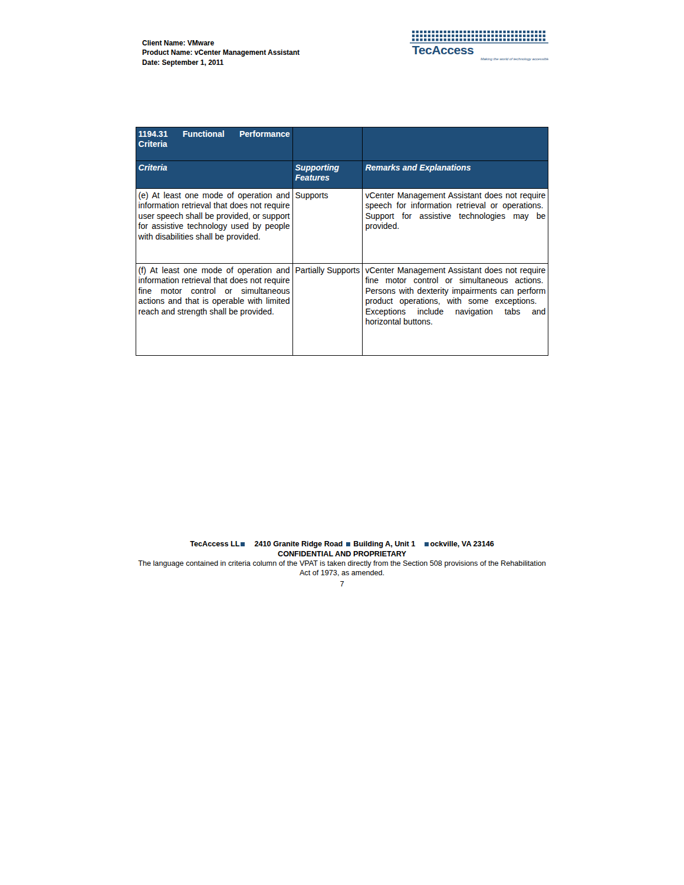Client Name: VMware
Product Name: vCenter Management Assistant
Date: September 1, 2011
TecAccess Making the world of technology accessible
| 1194.31 Functional Performance Criteria | | |
| Criteria | Supporting Features | Remarks and Explanations |
| (e) At least one mode of operation and information retrieval that does not require user speech shall be provided, or support for assistive technology used by people with disabilities shall be provided. | Supports | vCenter Management Assistant does not require speech for information retrieval or operations. Support for assistive technologies may be provided. |
| (f) At least one mode of operation and information retrieval that does not require fine motor control or simultaneous actions and that is operable with limited reach and strength shall be provided. | Partially Supports | vCenter Management Assistant does not require fine motor control or simultaneous actions. Persons with dexterity impairments can perform product operations, with some exceptions. Exceptions include navigation tabs and horizontal buttons. |
TecAccess LL 2410 Granite Ridge Road Building A, Unit 1 ockville, VA 23146
CONFIDENTIAL AND PROPRIETARY
The language contained in criteria column of the VPAT is taken directly from the Section 508 provisions of the Rehabilitation Act of 1973, as amended.
7